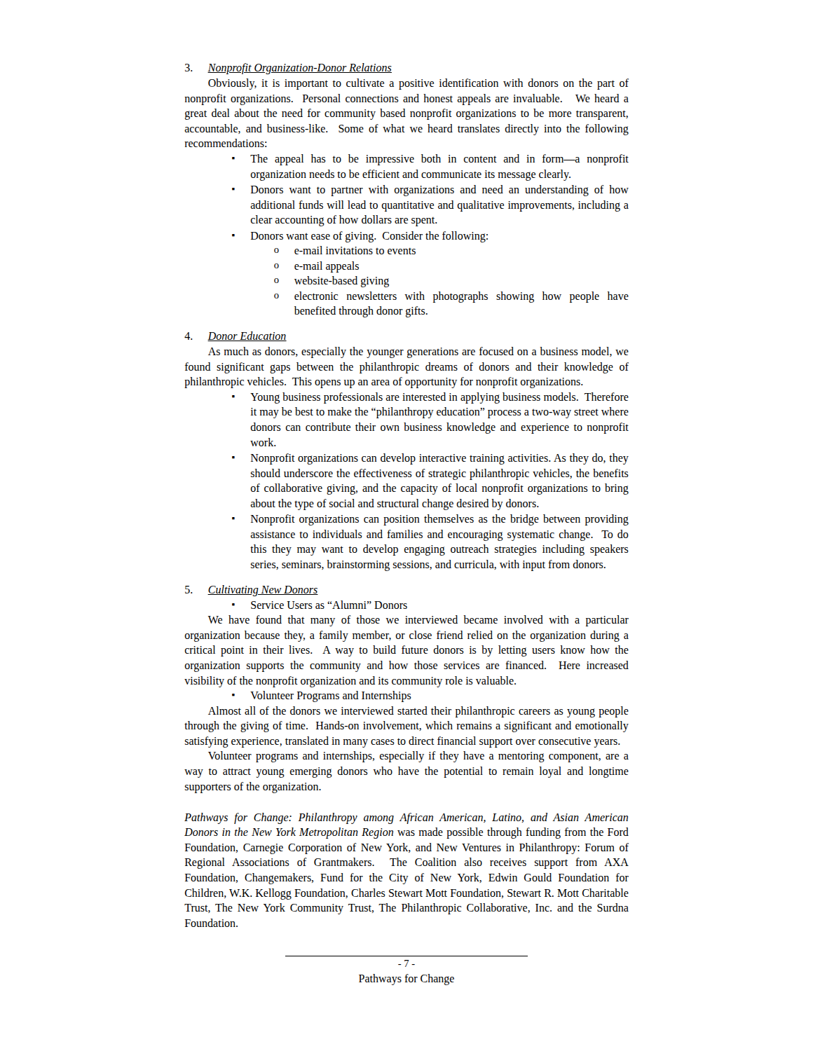Nonprofit Organization-Donor Relations
Obviously, it is important to cultivate a positive identification with donors on the part of nonprofit organizations. Personal connections and honest appeals are invaluable. We heard a great deal about the need for community based nonprofit organizations to be more transparent, accountable, and business-like. Some of what we heard translates directly into the following recommendations:
The appeal has to be impressive both in content and in form—a nonprofit organization needs to be efficient and communicate its message clearly.
Donors want to partner with organizations and need an understanding of how additional funds will lead to quantitative and qualitative improvements, including a clear accounting of how dollars are spent.
Donors want ease of giving. Consider the following:
e-mail invitations to events
e-mail appeals
website-based giving
electronic newsletters with photographs showing how people have benefited through donor gifts.
Donor Education
As much as donors, especially the younger generations are focused on a business model, we found significant gaps between the philanthropic dreams of donors and their knowledge of philanthropic vehicles. This opens up an area of opportunity for nonprofit organizations.
Young business professionals are interested in applying business models. Therefore it may be best to make the “philanthropy education” process a two-way street where donors can contribute their own business knowledge and experience to nonprofit work.
Nonprofit organizations can develop interactive training activities. As they do, they should underscore the effectiveness of strategic philanthropic vehicles, the benefits of collaborative giving, and the capacity of local nonprofit organizations to bring about the type of social and structural change desired by donors.
Nonprofit organizations can position themselves as the bridge between providing assistance to individuals and families and encouraging systematic change. To do this they may want to develop engaging outreach strategies including speakers series, seminars, brainstorming sessions, and curricula, with input from donors.
Cultivating New Donors
Service Users as “Alumni” Donors
We have found that many of those we interviewed became involved with a particular organization because they, a family member, or close friend relied on the organization during a critical point in their lives. A way to build future donors is by letting users know how the organization supports the community and how those services are financed. Here increased visibility of the nonprofit organization and its community role is valuable.
Volunteer Programs and Internships
Almost all of the donors we interviewed started their philanthropic careers as young people through the giving of time. Hands-on involvement, which remains a significant and emotionally satisfying experience, translated in many cases to direct financial support over consecutive years.
Volunteer programs and internships, especially if they have a mentoring component, are a way to attract young emerging donors who have the potential to remain loyal and longtime supporters of the organization.
Pathways for Change: Philanthropy among African American, Latino, and Asian American Donors in the New York Metropolitan Region was made possible through funding from the Ford Foundation, Carnegie Corporation of New York, and New Ventures in Philanthropy: Forum of Regional Associations of Grantmakers. The Coalition also receives support from AXA Foundation, Changemakers, Fund for the City of New York, Edwin Gould Foundation for Children, W.K. Kellogg Foundation, Charles Stewart Mott Foundation, Stewart R. Mott Charitable Trust, The New York Community Trust, The Philanthropic Collaborative, Inc. and the Surdna Foundation.
- 7 -
Pathways for Change